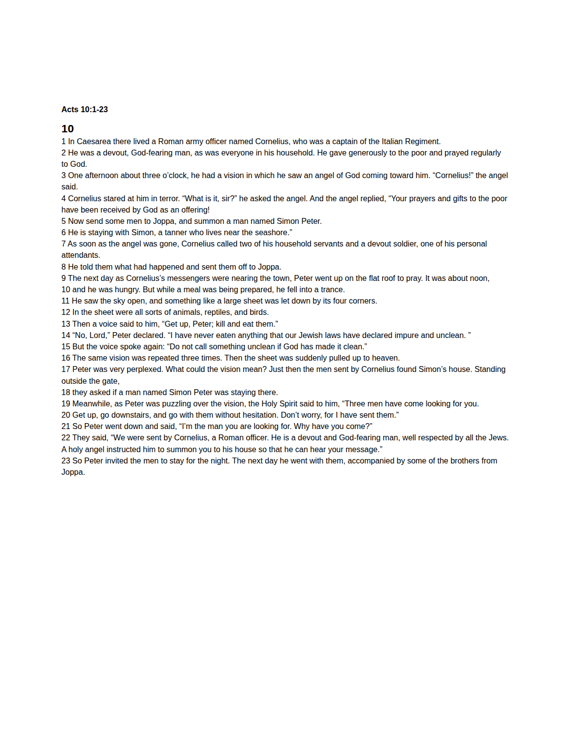Acts 10:1-23
10 1 In Caesarea there lived a Roman army officer named Cornelius, who was a captain of the Italian Regiment. 2 He was a devout, God-fearing man, as was everyone in his household. He gave generously to the poor and prayed regularly to God. 3 One afternoon about three o’clock, he had a vision in which he saw an angel of God coming toward him. “Cornelius!” the angel said. 4 Cornelius stared at him in terror. “What is it, sir?” he asked the angel. And the angel replied, “Your prayers and gifts to the poor have been received by God as an offering! 5 Now send some men to Joppa, and summon a man named Simon Peter. 6 He is staying with Simon, a tanner who lives near the seashore.” 7 As soon as the angel was gone, Cornelius called two of his household servants and a devout soldier, one of his personal attendants. 8 He told them what had happened and sent them off to Joppa. 9 The next day as Cornelius’s messengers were nearing the town, Peter went up on the flat roof to pray. It was about noon, 10 and he was hungry. But while a meal was being prepared, he fell into a trance. 11 He saw the sky open, and something like a large sheet was let down by its four corners. 12 In the sheet were all sorts of animals, reptiles, and birds. 13 Then a voice said to him, “Get up, Peter; kill and eat them.” 14 “No, Lord,” Peter declared. “I have never eaten anything that our Jewish laws have declared impure and unclean. ” 15 But the voice spoke again: “Do not call something unclean if God has made it clean.” 16 The same vision was repeated three times. Then the sheet was suddenly pulled up to heaven. 17 Peter was very perplexed. What could the vision mean? Just then the men sent by Cornelius found Simon’s house. Standing outside the gate, 18 they asked if a man named Simon Peter was staying there. 19 Meanwhile, as Peter was puzzling over the vision, the Holy Spirit said to him, “Three men have come looking for you. 20 Get up, go downstairs, and go with them without hesitation. Don’t worry, for I have sent them.” 21 So Peter went down and said, “I’m the man you are looking for. Why have you come?” 22 They said, “We were sent by Cornelius, a Roman officer. He is a devout and God-fearing man, well respected by all the Jews. A holy angel instructed him to summon you to his house so that he can hear your message.” 23 So Peter invited the men to stay for the night. The next day he went with them, accompanied by some of the brothers from Joppa.